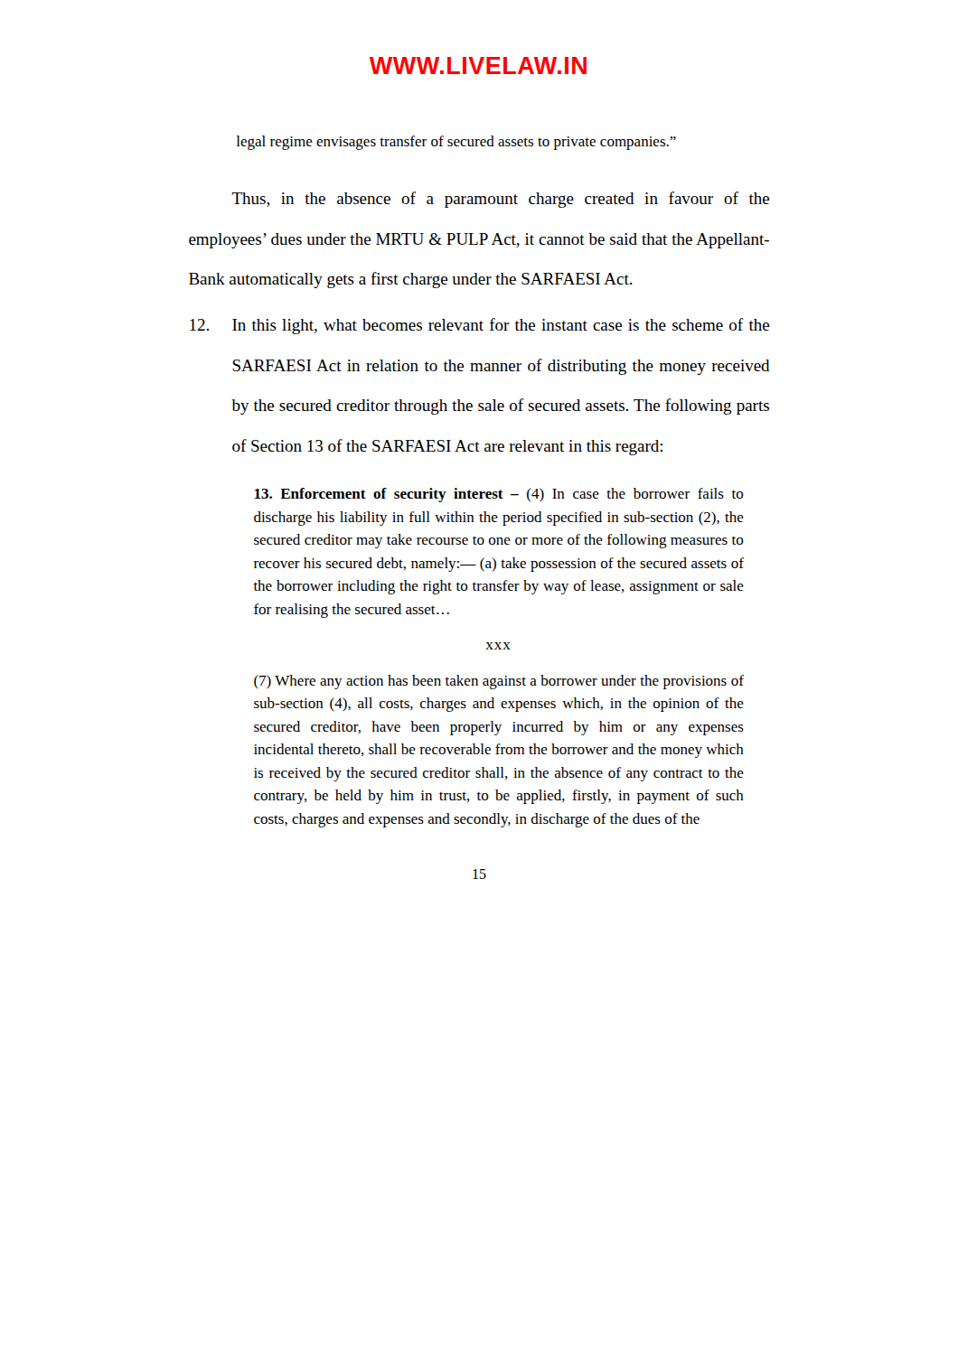WWW.LIVELAW.IN
legal regime envisages transfer of secured assets to private companies.”
Thus, in the absence of a paramount charge created in favour of the employees’ dues under the MRTU & PULP Act, it cannot be said that the Appellant-Bank automatically gets a first charge under the SARFAESI Act.
12.
In this light, what becomes relevant for the instant case is the scheme of the SARFAESI Act in relation to the manner of distributing the money received by the secured creditor through the sale of secured assets. The following parts of Section 13 of the SARFAESI Act are relevant in this regard:
13. Enforcement of security interest – (4) In case the borrower fails to discharge his liability in full within the period specified in sub-section (2), the secured creditor may take recourse to one or more of the following measures to recover his secured debt, namely:— (a) take possession of the secured assets of the borrower including the right to transfer by way of lease, assignment or sale for realising the secured asset…
xxx
(7) Where any action has been taken against a borrower under the provisions of sub-section (4), all costs, charges and expenses which, in the opinion of the secured creditor, have been properly incurred by him or any expenses incidental thereto, shall be recoverable from the borrower and the money which is received by the secured creditor shall, in the absence of any contract to the contrary, be held by him in trust, to be applied, firstly, in payment of such costs, charges and expenses and secondly, in discharge of the dues of the
15